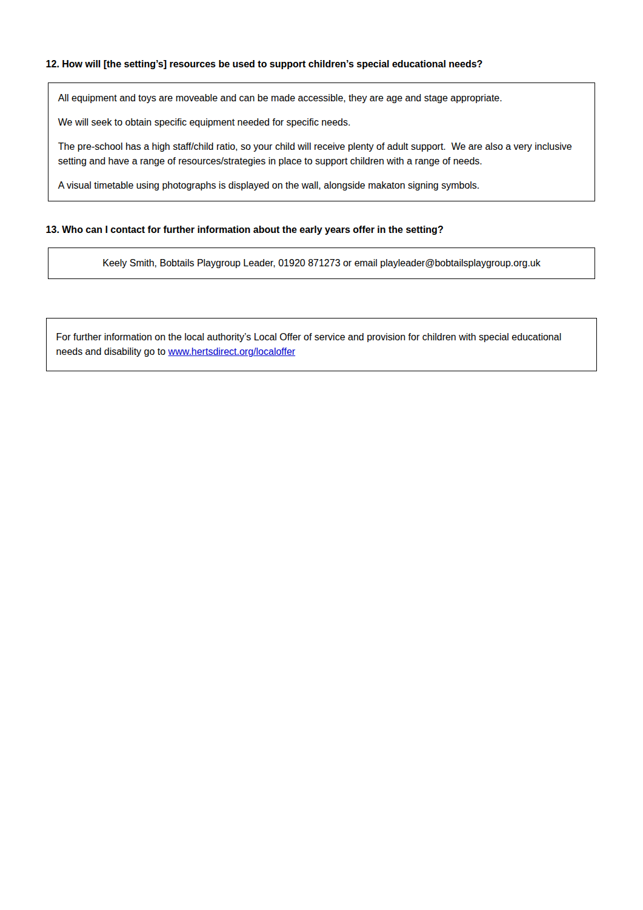How will [the setting’s] resources be used to support children’s special educational needs?
All equipment and toys are moveable and can be made accessible, they are age and stage appropriate.
We will seek to obtain specific equipment needed for specific needs.
The pre-school has a high staff/child ratio, so your child will receive plenty of adult support. We are also a very inclusive setting and have a range of resources/strategies in place to support children with a range of needs.
A visual timetable using photographs is displayed on the wall, alongside makaton signing symbols.
Who can I contact for further information about the early years offer in the setting?
Keely Smith, Bobtails Playgroup Leader, 01920 871273 or email playleader@bobtailsplaygroup.org.uk
For further information on the local authority’s Local Offer of service and provision for children with special educational needs and disability go to www.hertsdirect.org/localoffer